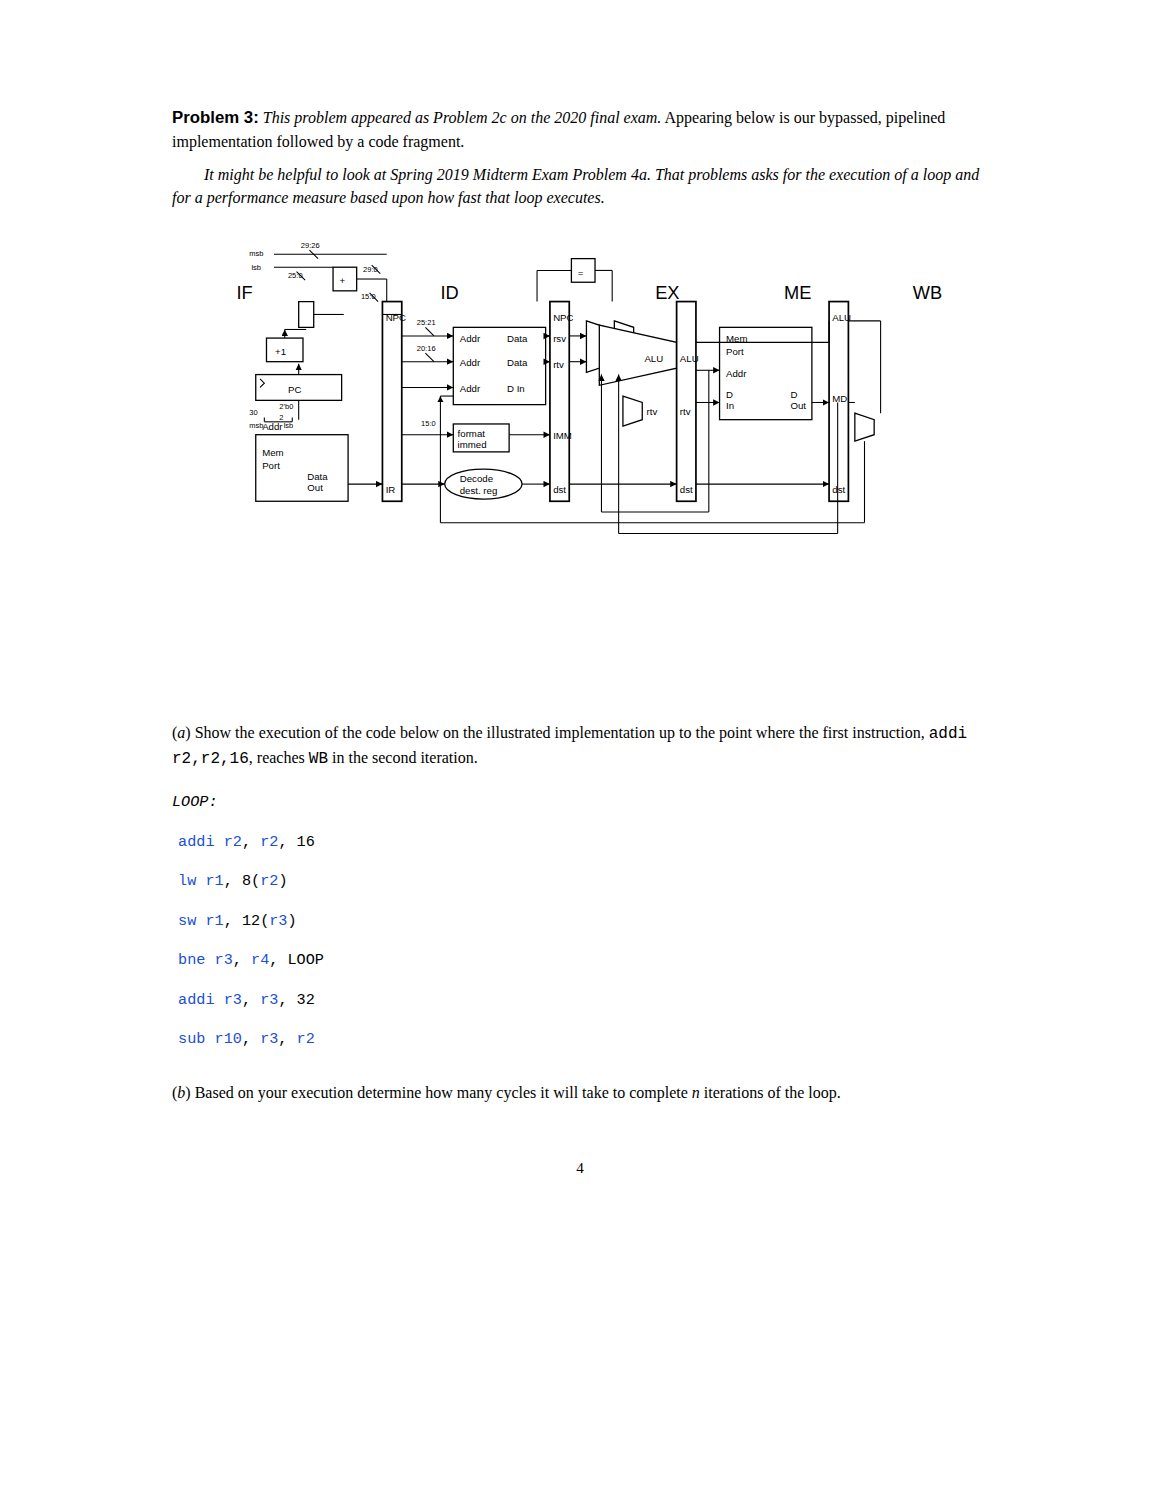Problem 3: This problem appeared as Problem 2c on the 2020 final exam. Appearing below is our bypassed, pipelined implementation followed by a code fragment.
It might be helpful to look at Spring 2019 Midterm Exam Problem 4a. That problems asks for the execution of a loop and for a performance measure based upon how fast that loop executes.
IF ID EX ME WB msb lsb 29:26 25:0 + 29:0 15:0 +1 PC 30 2'b0 msb lsb 2 Addr Mem Port Data Out NPC IR Addr Data Addr Data Addr D In 25:21 20:16 format immed 15:0 Decode dest. reg NPC rsv rtv IMM dst = ALU rtv ALU rtv dst Mem Port Addr D In D Out ALU MD dst
(a) Show the execution of the code below on the illustrated implementation up to the point where the first instruction, addi r2,r2,16, reaches WB in the second iteration.
LOOP:
addi r2, r2, 16
lw r1, 8(r2)
sw r1, 12(r3)
bne r3, r4, LOOP
addi r3, r3, 32
sub r10, r3, r2
(b) Based on your execution determine how many cycles it will take to complete n iterations of the loop.
4